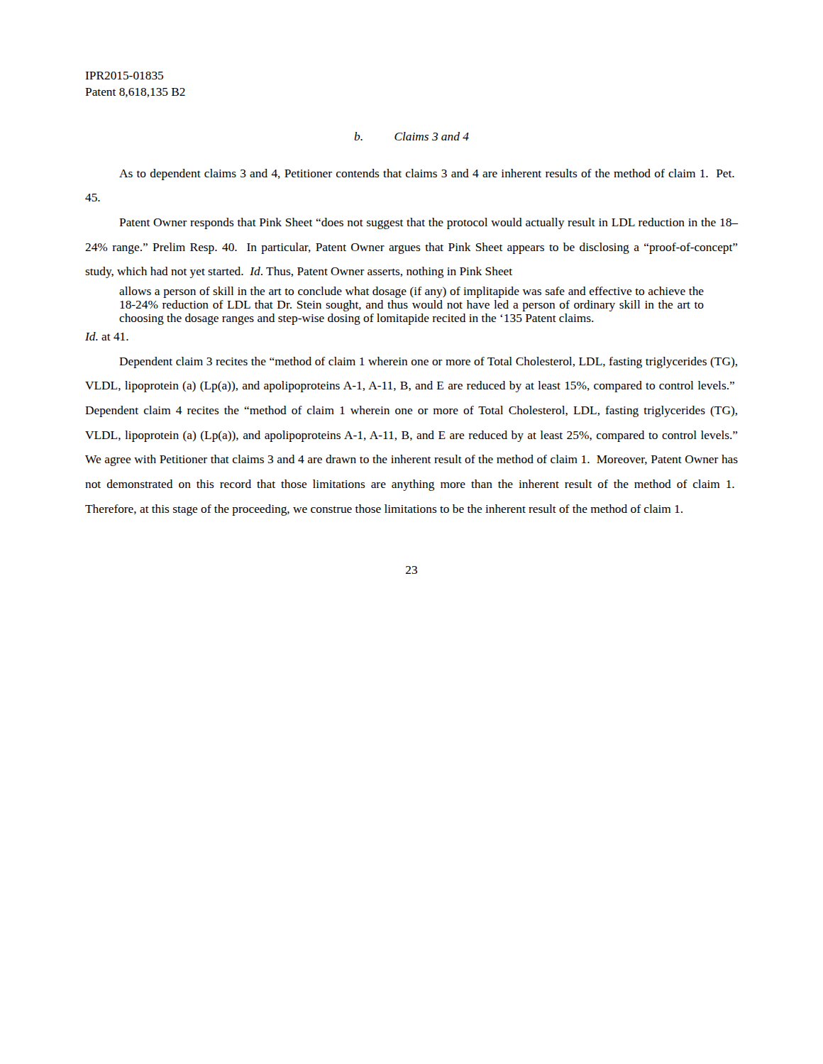IPR2015-01835
Patent 8,618,135 B2
b. Claims 3 and 4
As to dependent claims 3 and 4, Petitioner contends that claims 3 and 4 are inherent results of the method of claim 1. Pet. 45.
Patent Owner responds that Pink Sheet “does not suggest that the protocol would actually result in LDL reduction in the 18–24% range.” Prelim Resp. 40. In particular, Patent Owner argues that Pink Sheet appears to be disclosing a “proof-of-concept” study, which had not yet started. Id. Thus, Patent Owner asserts, nothing in Pink Sheet
allows a person of skill in the art to conclude what dosage (if any) of implitapide was safe and effective to achieve the 18-24% reduction of LDL that Dr. Stein sought, and thus would not have led a person of ordinary skill in the art to choosing the dosage ranges and step-wise dosing of lomitapide recited in the ‘135 Patent claims.
Id. at 41.
Dependent claim 3 recites the “method of claim 1 wherein one or more of Total Cholesterol, LDL, fasting triglycerides (TG), VLDL, lipoprotein (a) (Lp(a)), and apolipoproteins A-1, A-11, B, and E are reduced by at least 15%, compared to control levels.” Dependent claim 4 recites the “method of claim 1 wherein one or more of Total Cholesterol, LDL, fasting triglycerides (TG), VLDL, lipoprotein (a) (Lp(a)), and apolipoproteins A-1, A-11, B, and E are reduced by at least 25%, compared to control levels.” We agree with Petitioner that claims 3 and 4 are drawn to the inherent result of the method of claim 1. Moreover, Patent Owner has not demonstrated on this record that those limitations are anything more than the inherent result of the method of claim 1. Therefore, at this stage of the proceeding, we construe those limitations to be the inherent result of the method of claim 1.
23